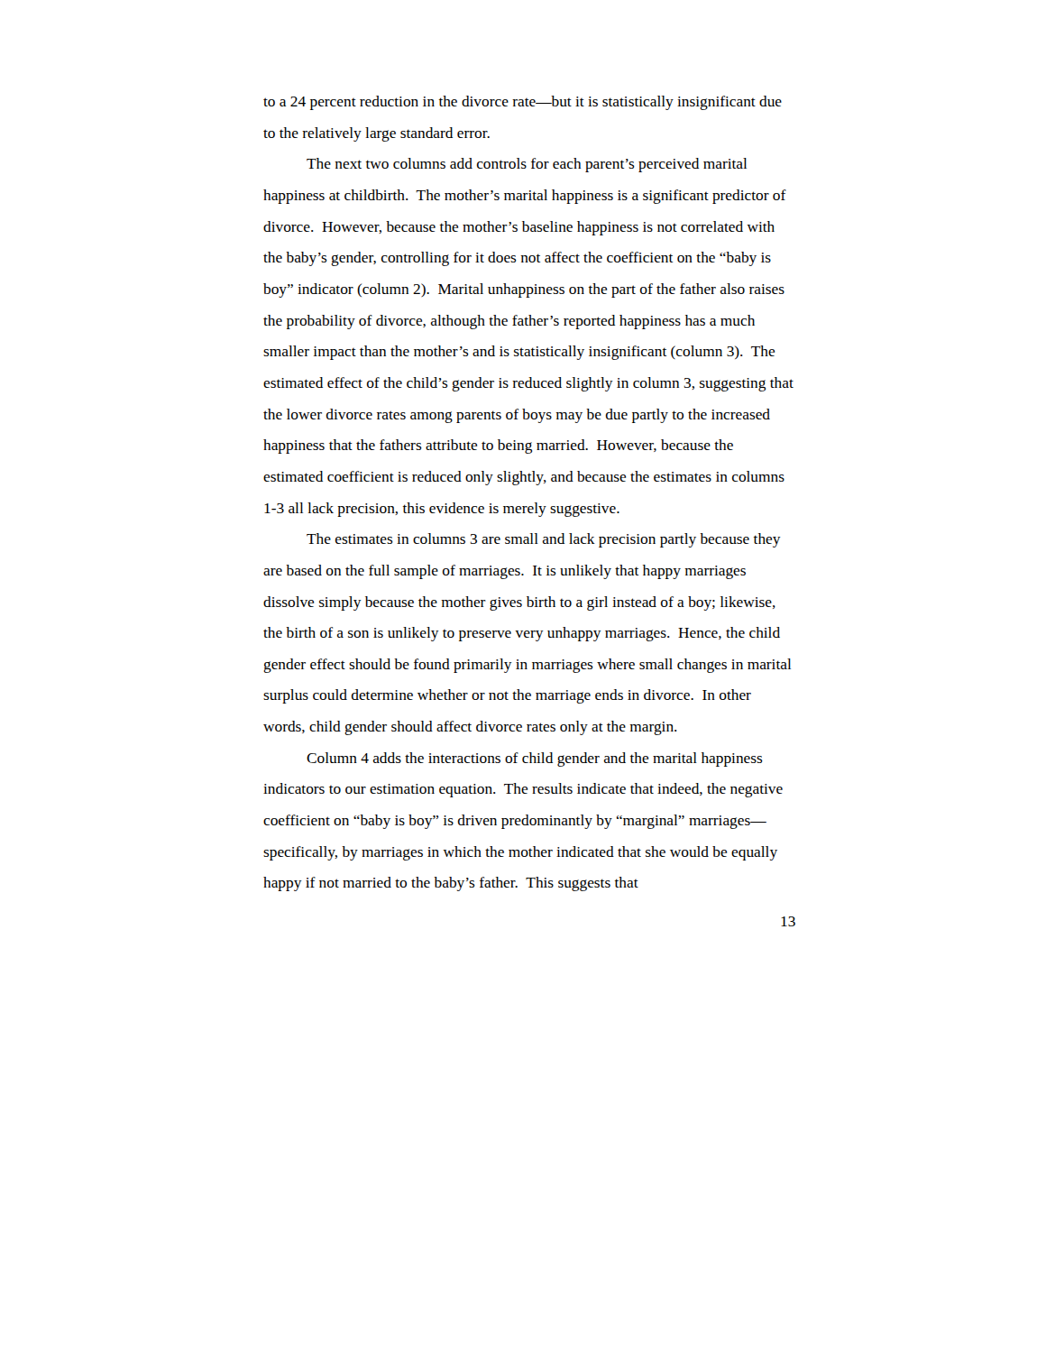to a 24 percent reduction in the divorce rate—but it is statistically insignificant due to the relatively large standard error.
The next two columns add controls for each parent’s perceived marital happiness at childbirth. The mother’s marital happiness is a significant predictor of divorce. However, because the mother’s baseline happiness is not correlated with the baby’s gender, controlling for it does not affect the coefficient on the “baby is boy” indicator (column 2). Marital unhappiness on the part of the father also raises the probability of divorce, although the father’s reported happiness has a much smaller impact than the mother’s and is statistically insignificant (column 3). The estimated effect of the child’s gender is reduced slightly in column 3, suggesting that the lower divorce rates among parents of boys may be due partly to the increased happiness that the fathers attribute to being married. However, because the estimated coefficient is reduced only slightly, and because the estimates in columns 1-3 all lack precision, this evidence is merely suggestive.
The estimates in columns 3 are small and lack precision partly because they are based on the full sample of marriages. It is unlikely that happy marriages dissolve simply because the mother gives birth to a girl instead of a boy; likewise, the birth of a son is unlikely to preserve very unhappy marriages. Hence, the child gender effect should be found primarily in marriages where small changes in marital surplus could determine whether or not the marriage ends in divorce. In other words, child gender should affect divorce rates only at the margin.
Column 4 adds the interactions of child gender and the marital happiness indicators to our estimation equation. The results indicate that indeed, the negative coefficient on “baby is boy” is driven predominantly by “marginal” marriages—specifically, by marriages in which the mother indicated that she would be equally happy if not married to the baby’s father. This suggests that
13